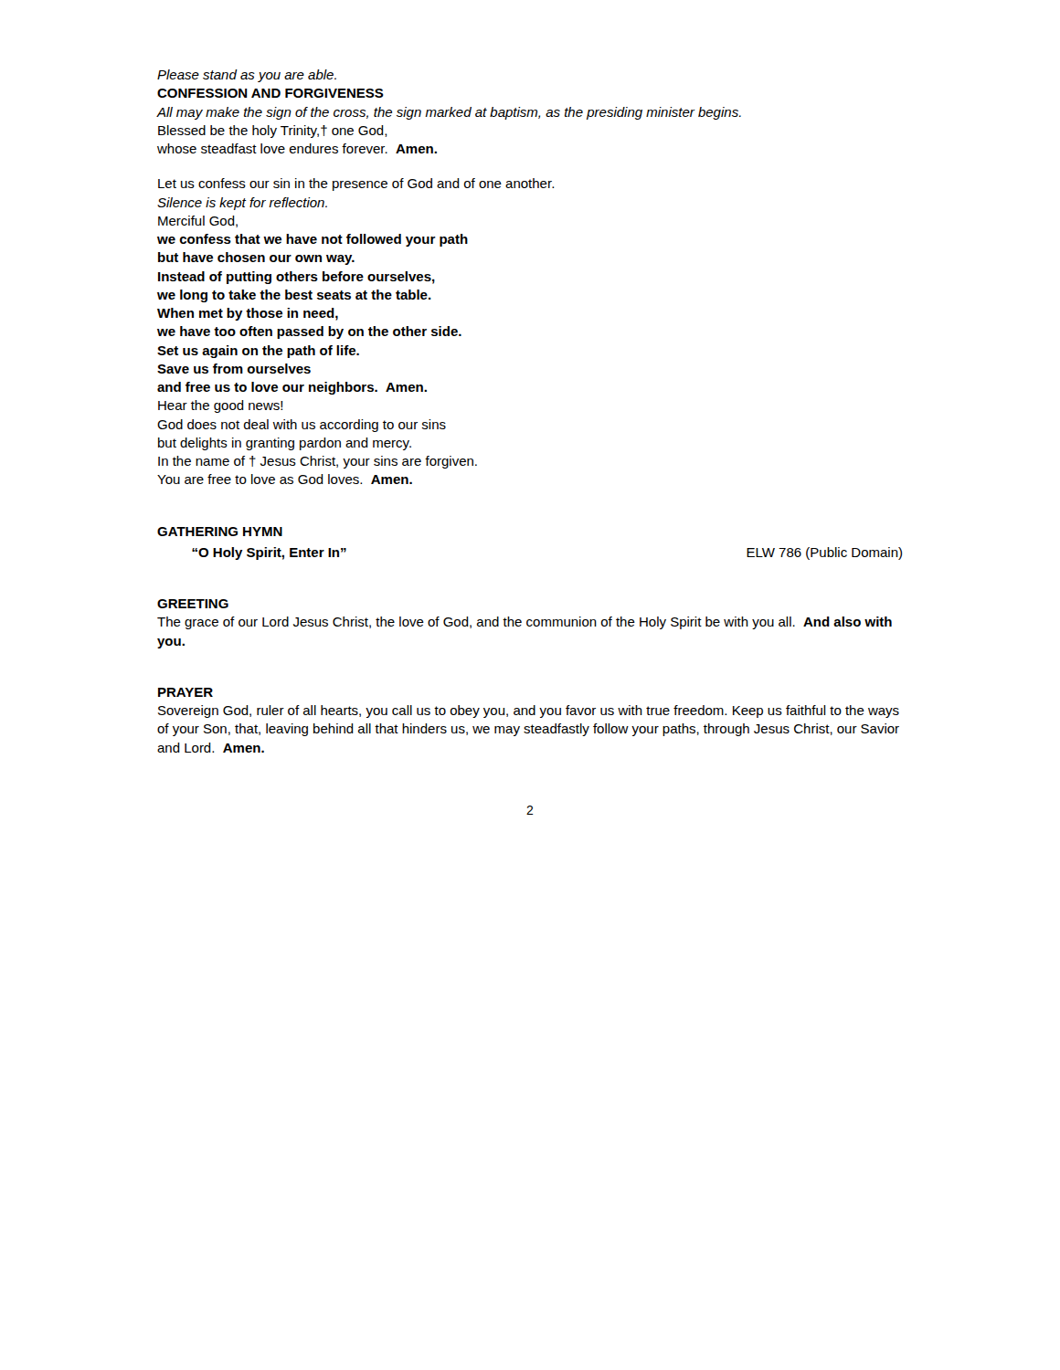Please stand as you are able.
Confession and Forgiveness
All may make the sign of the cross, the sign marked at baptism, as the presiding minister begins.
Blessed be the holy Trinity,† one God,
whose steadfast love endures forever. Amen.
Let us confess our sin in the presence of God and of one another.
Silence is kept for reflection.
Merciful God,
we confess that we have not followed your path
but have chosen our own way.
Instead of putting others before ourselves,
we long to take the best seats at the table.
When met by those in need,
we have too often passed by on the other side.
Set us again on the path of life.
Save us from ourselves
and free us to love our neighbors. Amen.
Hear the good news!
God does not deal with us according to our sins
but delights in granting pardon and mercy.
In the name of † Jesus Christ, your sins are forgiven.
You are free to love as God loves. Amen.
Gathering Hymn
“O Holy Spirit, Enter In” ELW 786 (Public Domain)
Greeting
The grace of our Lord Jesus Christ, the love of God, and the communion of the Holy Spirit be with you all. And also with you.
Prayer
Sovereign God, ruler of all hearts, you call us to obey you, and you favor us with true freedom. Keep us faithful to the ways of your Son, that, leaving behind all that hinders us, we may steadfastly follow your paths, through Jesus Christ, our Savior and Lord. Amen.
2